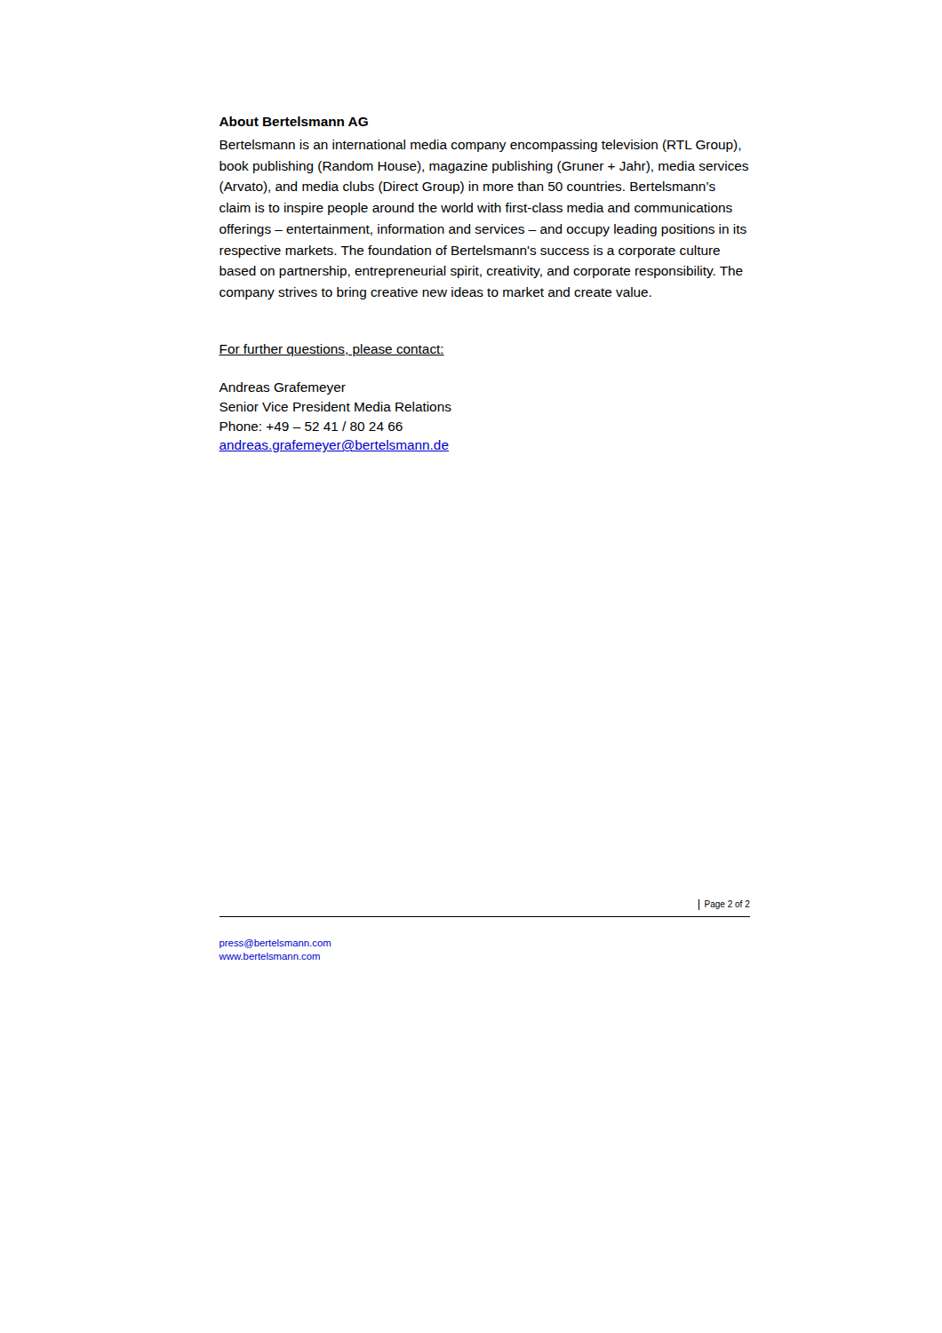About Bertelsmann AG
Bertelsmann is an international media company encompassing television (RTL Group), book publishing (Random House), magazine publishing (Gruner + Jahr), media services (Arvato), and media clubs (Direct Group) in more than 50 countries. Bertelsmann’s claim is to inspire people around the world with first-class media and communications offerings – entertainment, information and services – and occupy leading positions in its respective markets. The foundation of Bertelsmann's success is a corporate culture based on partnership, entrepreneurial spirit, creativity, and corporate responsibility. The company strives to bring creative new ideas to market and create value.
For further questions, please contact:
Andreas Grafemeyer
Senior Vice President Media Relations
Phone: +49 – 52 41 / 80 24 66
andreas.grafemeyer@bertelsmann.de
Page 2 of 2
press@bertelsmann.com
www.bertelsmann.com